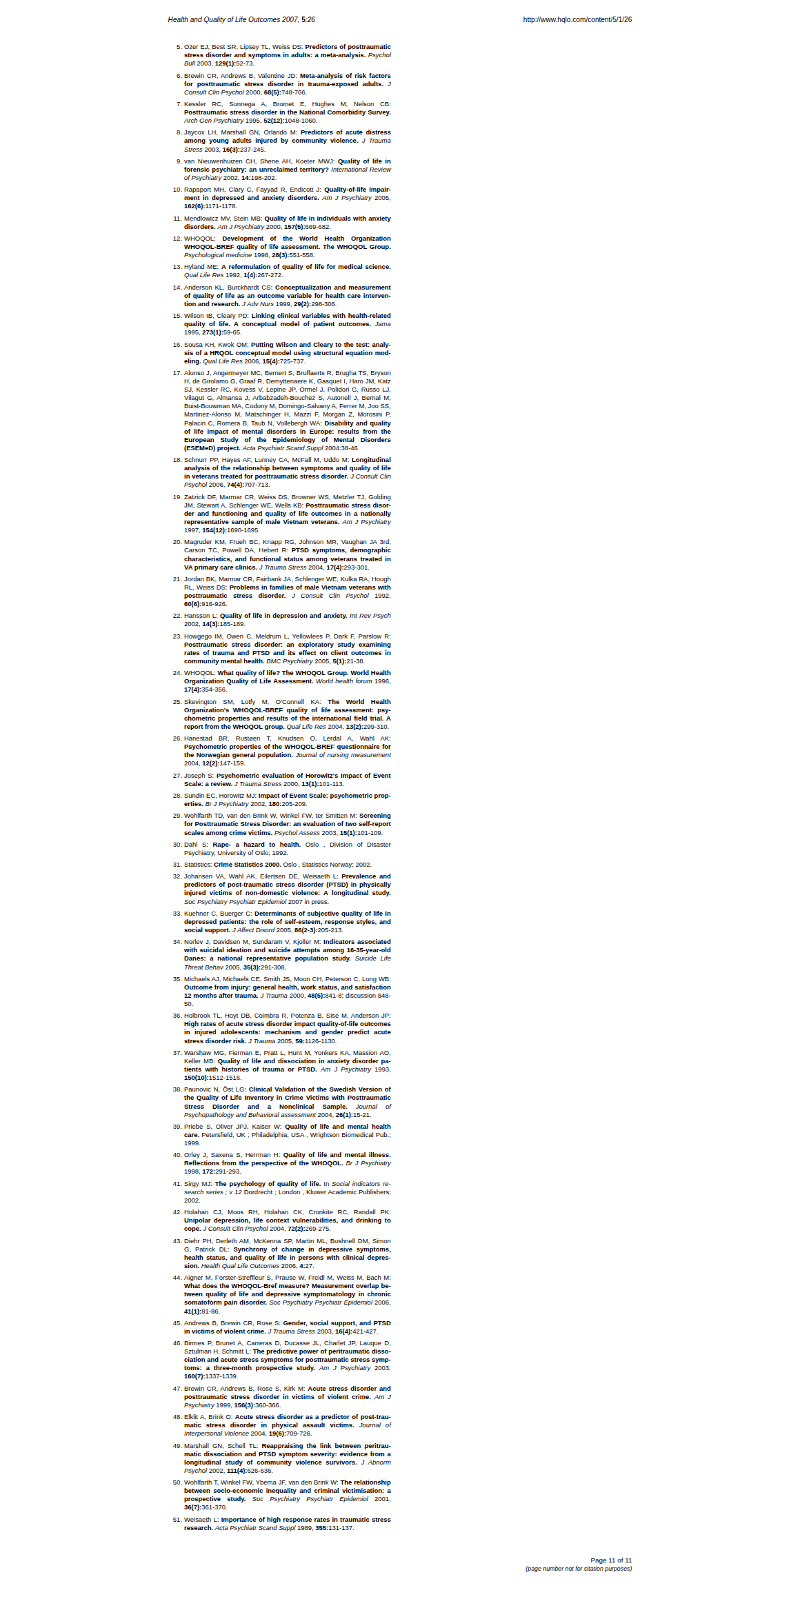Health and Quality of Life Outcomes 2007, 5:26
http://www.hqlo.com/content/5/1/26
Ozer EJ, Best SR, Lipsey TL, Weiss DS: Predictors of posttraumatic stress disorder and symptoms in adults: a meta-analysis. Psychol Bull 2003, 129(1): 52-73.
Brewin CR, Andrews B, Valentine JD: Meta-analysis of risk factors for posttraumatic stress disorder in trauma-exposed adults. J Consult Clin Psychol 2000, 68(5): 748-766.
Kessler RC, Sonnega A, Bromet E, Hughes M, Nelson CB: Posttraumatic stress disorder in the National Comorbidity Survey. Arch Gen Psychiatry 1995, 52(12): 1048-1060.
Jaycox LH, Marshall GN, Orlando M: Predictors of acute distress among young adults injured by community violence. J Trauma Stress 2003, 16(3): 237-245.
van Nieuwenhuizen CH, Shene AH, Koeter MWJ: Quality of life in forensic psychiatry: an unreclaimed territory? International Review of Psychiatry 2002, 14: 198-202.
Rapaport MH, Clary C, Fayyad R, Endicott J: Quality-of-life impairment in depressed and anxiety disorders. Am J Psychiatry 2005, 162(6): 1171-1178.
Mendlowicz MV, Stein MB: Quality of life in individuals with anxiety disorders. Am J Psychiatry 2000, 157(5): 669-682.
WHOQOL: Development of the World Health Organization WHOQOL-BREF quality of life assessment. The WHOQOL Group. Psychological medicine 1998, 28(3): 551-558.
Hyland ME: A reformulation of quality of life for medical science. Qual Life Res 1992, 1(4): 267-272.
Anderson KL, Burckhardt CS: Conceptualization and measurement of quality of life as an outcome variable for health care intervention and research. J Adv Nurs 1999, 29(2): 298-306.
Wilson IB, Cleary PD: Linking clinical variables with health-related quality of life. A conceptual model of patient outcomes. Jama 1995, 273(1): 59-65.
Sousa KH, Kwok OM: Putting Wilson and Cleary to the test: analysis of a HRQOL conceptual model using structural equation modeling. Qual Life Res 2006, 15(4): 725-737.
Alonso J, Angermeyer MC, Bernert S, Bruffaerts R, Brugha TS, Bryson H, de Girolamo G, Graaf R, Demyttenaere K, Gasquet I, Haro JM, Katz SJ, Kessler RC, Kovess V, Lepine JP, Ormel J, Polidori G, Russo LJ, Vilagut G, Almansa J, Arbabzadeh-Bouchez S, Autonell J, Bernal M, Buist-Bouwman MA, Codony M, Domingo-Salvany A, Ferrer M, Joo SS, Martinez-Alonso M, Matschinger H, Mazzi F, Morgan Z, Morosini P, Palacin C, Romera B, Taub N, Vollebergh WA: Disability and quality of life impact of mental disorders in Europe: results from the European Study of the Epidemiology of Mental Disorders (ESEMeD) project. Acta Psychiatr Scand Suppl 2004:38-46.
Schnurr PP, Hayes AF, Lunney CA, McFall M, Uddo M: Longitudinal analysis of the relationship between symptoms and quality of life in veterans treated for posttraumatic stress disorder. J Consult Clin Psychol 2006, 74(4): 707-713.
Zatzick DF, Marmar CR, Weiss DS, Browner WS, Metzler TJ, Golding JM, Stewart A, Schlenger WE, Wells KB: Posttraumatic stress disorder and functioning and quality of life outcomes in a nationally representative sample of male Vietnam veterans. Am J Psychiatry 1997, 154(12): 1690-1695.
Magruder KM, Frueh BC, Knapp RG, Johnson MR, Vaughan JA 3rd, Carson TC, Powell DA, Hebert R: PTSD symptoms, demographic characteristics, and functional status among veterans treated in VA primary care clinics. J Trauma Stress 2004, 17(4): 293-301.
Jordan BK, Marmar CR, Fairbank JA, Schlenger WE, Kulka RA, Hough RL, Weiss DS: Problems in families of male Vietnam veterans with posttraumatic stress disorder. J Consult Clin Psychol 1992, 60(6): 916-926.
Hansson L: Quality of life in depression and anxiety. Int Rev Psych 2002, 14(3): 185-189.
Howgego IM, Owen C, Meldrum L, Yellowlees P, Dark F, Parslow R: Posttraumatic stress disorder: an exploratory study examining rates of trauma and PTSD and its effect on client outcomes in community mental health. BMC Psychiatry 2005, 5(1): 21-38.
WHOQOL: What quality of life? The WHOQOL Group. World Health Organization Quality of Life Assessment. World health forum 1996, 17(4): 354-356.
Skevington SM, Lotfy M, O'Connell KA: The World Health Organization's WHOQOL-BREF quality of life assessment: psychometric properties and results of the international field trial. A report from the WHOQOL group. Qual Life Res 2004, 13(2): 299-310.
Hanestad BR, Rustøen T, Knudsen O, Lerdal A, Wahl AK: Psychometric properties of the WHOQOL-BREF questionnaire for the Norwegian general population. Journal of nursing measurement 2004, 12(2): 147-159.
Joseph S: Psychometric evaluation of Horowitz's Impact of Event Scale: a review. J Trauma Stress 2000, 13(1): 101-113.
Sundin EC, Horowitz MJ: Impact of Event Scale: psychometric properties. Br J Psychiatry 2002, 180: 205-209.
Wohlfarth TD, van den Brink W, Winkel FW, ter Smitten M: Screening for Posttraumatic Stress Disorder: an evaluation of two self-report scales among crime victims. Psychol Assess 2003, 15(1): 101-109.
Dahl S: Rape- a hazard to health. Oslo , Division of Disaster Psychiatry, University of Oslo; 1992.
Statistics: Crime Statistics 2000. Oslo , Statistics Norway; 2002.
Johansen VA, Wahl AK, Eilertsen DE, Weisaeth L: Prevalence and predictors of post-traumatic stress disorder (PTSD) in physically injured victims of non-domestic violence: A longitudinal study. Soc Psychiatry Psychiatr Epidemiol 2007 in press.
Kuehner C, Buerger C: Determinants of subjective quality of life in depressed patients: the role of self-esteem, response styles, and social support. J Affect Disord 2005, 86(2-3): 205-213.
Norlev J, Davidsen M, Sundaram V, Kjoller M: Indicators associated with suicidal ideation and suicide attempts among 16-35-year-old Danes: a national representative population study. Suicide Life Threat Behav 2005, 35(3): 291-308.
Michaels AJ, Michaels CE, Smith JS, Moon CH, Peterson C, Long WB: Outcome from injury: general health, work status, and satisfaction 12 months after trauma. J Trauma 2000, 48(5): 841-8; discussion 848-50.
Holbrook TL, Hoyt DB, Coimbra R, Potenza B, Sise M, Anderson JP: High rates of acute stress disorder impact quality-of-life outcomes in injured adolescents: mechanism and gender predict acute stress disorder risk. J Trauma 2005, 59: 1126-1130.
Warshaw MG, Fierman E, Pratt L, Hunt M, Yonkers KA, Massion AO, Keller MB: Quality of life and dissociation in anxiety disorder patients with histories of trauma or PTSD. Am J Psychiatry 1993, 150(10): 1512-1516.
Paunovic N, Öst LG: Clinical Validation of the Swedish Version of the Quality of Life Inventory in Crime Victims with Posttraumatic Stress Disorder and a Nonclinical Sample. Journal of Psychopathology and Behavioral assessment 2004, 26(1): 15-21.
Priebe S, Oliver JPJ, Kaiser W: Quality of life and mental health care. Petersfield, UK ; Philadelphia, USA , Wrightson Biomedical Pub.; 1999.
Orley J, Saxena S, Herrman H: Quality of life and mental illness. Reflections from the perspective of the WHOQOL. Br J Psychiatry 1998, 172: 291-293.
Sirgy MJ: The psychology of quality of life. In Social indicators research series ; v 12 Dordrecht ; London , Kluwer Academic Publishers; 2002.
Holahan CJ, Moos RH, Holahan CK, Cronkite RC, Randall PK: Unipolar depression, life context vulnerabilities, and drinking to cope. J Consult Clin Psychol 2004, 72(2): 269-275.
Diehr PH, Derleth AM, McKenna SP, Martin ML, Bushnell DM, Simon G, Patrick DL: Synchrony of change in depressive symptoms, health status, and quality of life in persons with clinical depression. Health Qual Life Outcomes 2006, 4: 27.
Aigner M, Forster-Streffleur S, Prause W, Freidl M, Weiss M, Bach M: What does the WHOQOL-Bref measure? Measurement overlap between quality of life and depressive symptomatology in chronic somatoform pain disorder. Soc Psychiatry Psychiatr Epidemiol 2006, 41(1): 81-86.
Andrews B, Brewin CR, Rose S: Gender, social support, and PTSD in victims of violent crime. J Trauma Stress 2003, 16(4): 421-427.
Birmes P, Brunet A, Carreras D, Ducasse JL, Charlet JP, Lauque D, Sztulman H, Schmitt L: The predictive power of peritraumatic dissociation and acute stress symptoms for posttraumatic stress symptoms: a three-month prospective study. Am J Psychiatry 2003, 160(7): 1337-1339.
Brewin CR, Andrews B, Rose S, Kirk M: Acute stress disorder and posttraumatic stress disorder in victims of violent crime. Am J Psychiatry 1999, 156(3): 360-366.
Elklit A, Brink O: Acute stress disorder as a predictor of post-traumatic stress disorder in physical assault victims. Journal of Interpersonal Violence 2004, 19(6): 709-726.
Marshall GN, Schell TL: Reappraising the link between peritraumatic dissociation and PTSD symptom severity: evidence from a longitudinal study of community violence survivors. J Abnorm Psychol 2002, 111(4): 626-636.
Wohlfarth T, Winkel FW, Ybema JF, van den Brink W: The relationship between socio-economic inequality and criminal victimisation: a prospective study. Soc Psychiatry Psychiatr Epidemiol 2001, 36(7): 361-370.
Weisaeth L: Importance of high response rates in traumatic stress research. Acta Psychiatr Scand Suppl 1989, 355: 131-137.
Page 11 of 11 (page number not for citation purposes)